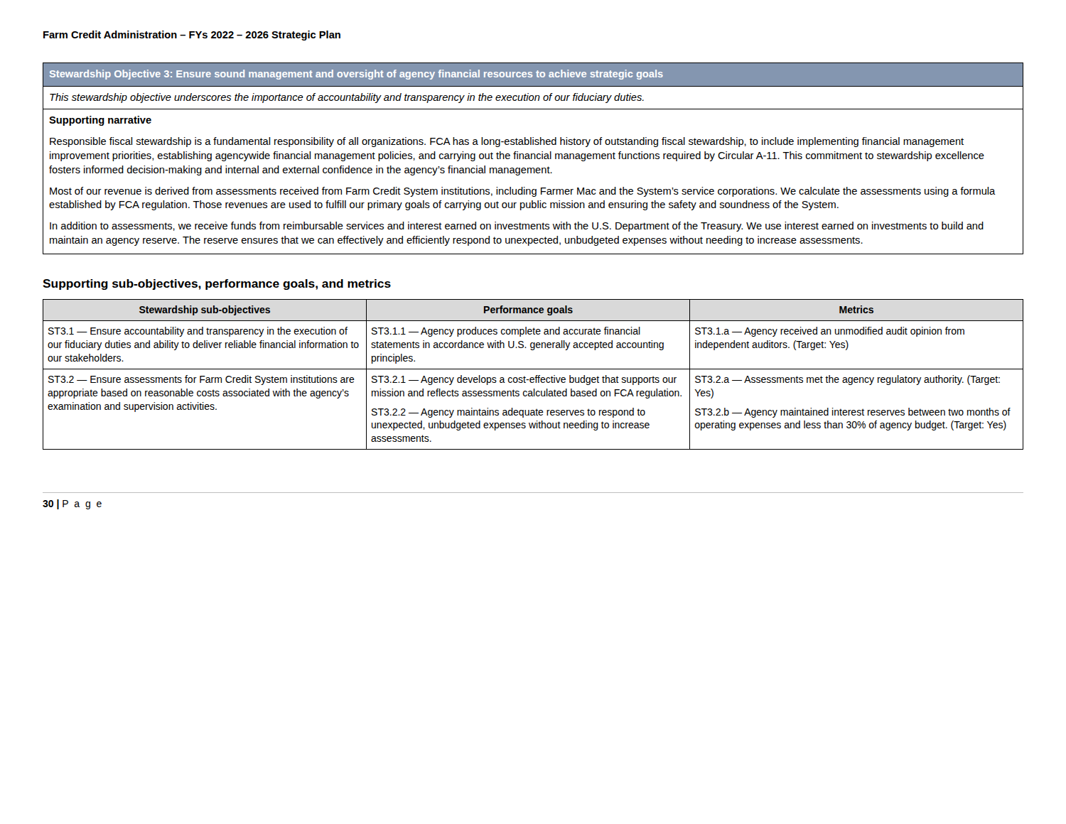Farm Credit Administration – FYs 2022 – 2026 Strategic Plan
Stewardship Objective 3: Ensure sound management and oversight of agency financial resources to achieve strategic goals
This stewardship objective underscores the importance of accountability and transparency in the execution of our fiduciary duties.
Supporting narrative
Responsible fiscal stewardship is a fundamental responsibility of all organizations. FCA has a long-established history of outstanding fiscal stewardship, to include implementing financial management improvement priorities, establishing agencywide financial management policies, and carrying out the financial management functions required by Circular A-11. This commitment to stewardship excellence fosters informed decision-making and internal and external confidence in the agency’s financial management.
Most of our revenue is derived from assessments received from Farm Credit System institutions, including Farmer Mac and the System’s service corporations. We calculate the assessments using a formula established by FCA regulation. Those revenues are used to fulfill our primary goals of carrying out our public mission and ensuring the safety and soundness of the System.
In addition to assessments, we receive funds from reimbursable services and interest earned on investments with the U.S. Department of the Treasury. We use interest earned on investments to build and maintain an agency reserve. The reserve ensures that we can effectively and efficiently respond to unexpected, unbudgeted expenses without needing to increase assessments.
Supporting sub-objectives, performance goals, and metrics
| Stewardship sub-objectives | Performance goals | Metrics |
| --- | --- | --- |
| ST3.1 — Ensure accountability and transparency in the execution of our fiduciary duties and ability to deliver reliable financial information to our stakeholders. | ST3.1.1 — Agency produces complete and accurate financial statements in accordance with U.S. generally accepted accounting principles. | ST3.1.a — Agency received an unmodified audit opinion from independent auditors. (Target: Yes) |
| ST3.2 — Ensure assessments for Farm Credit System institutions are appropriate based on reasonable costs associated with the agency’s examination and supervision activities. | ST3.2.1 — Agency develops a cost-effective budget that supports our mission and reflects assessments calculated based on FCA regulation. ST3.2.2 — Agency maintains adequate reserves to respond to unexpected, unbudgeted expenses without needing to increase assessments. | ST3.2.a — Assessments met the agency regulatory authority. (Target: Yes) ST3.2.b — Agency maintained interest reserves between two months of operating expenses and less than 30% of agency budget. (Target: Yes) |
30 | P a g e